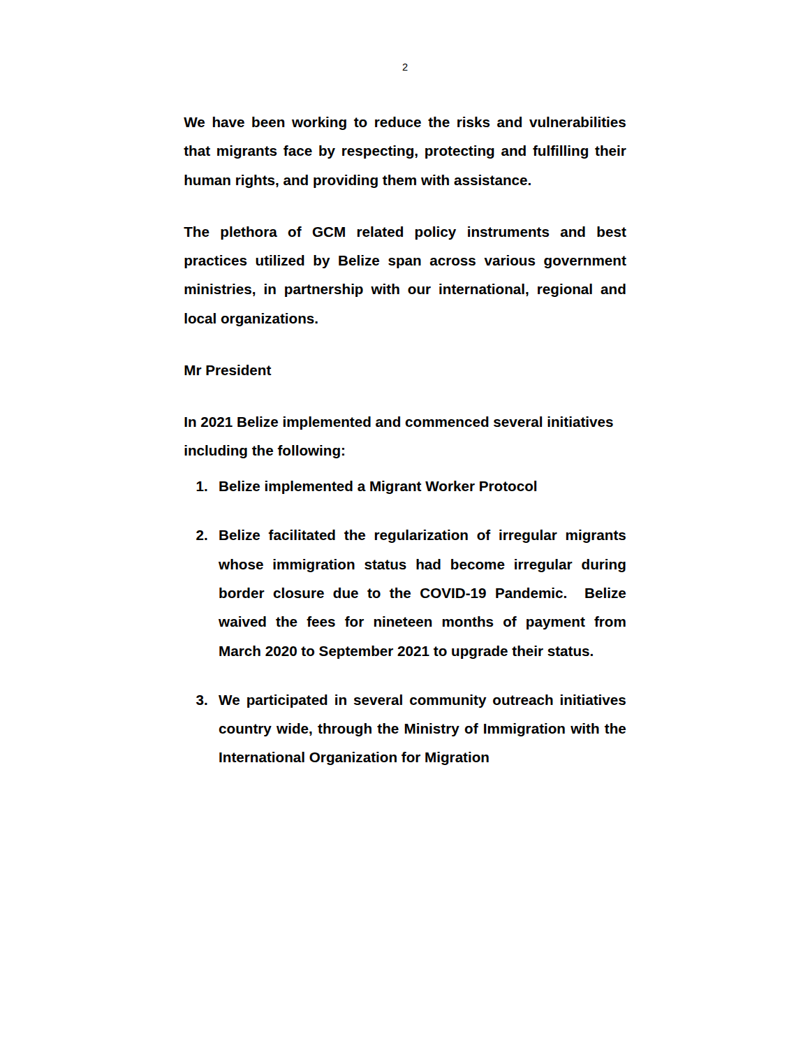2
We have been working to reduce the risks and vulnerabilities that migrants face by respecting, protecting and fulfilling their human rights, and providing them with assistance.
The plethora of GCM related policy instruments and best practices utilized by Belize span across various government ministries, in partnership with our international, regional and local organizations.
Mr President
In 2021 Belize implemented and commenced several initiatives including the following:
Belize implemented a Migrant Worker Protocol
Belize facilitated the regularization of irregular migrants whose immigration status had become irregular during border closure due to the COVID-19 Pandemic. Belize waived the fees for nineteen months of payment from March 2020 to September 2021 to upgrade their status.
We participated in several community outreach initiatives country wide, through the Ministry of Immigration with the International Organization for Migration